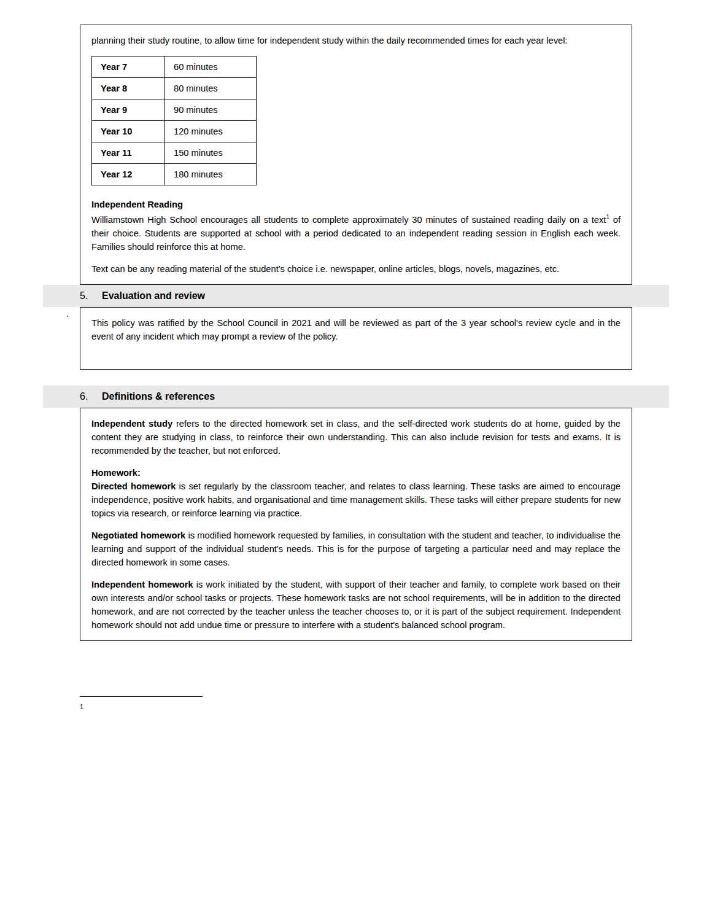planning their study routine, to allow time for independent study within the daily recommended times for each year level:
| Year 7 | 60 minutes |
| Year 8 | 80 minutes |
| Year 9 | 90 minutes |
| Year 10 | 120 minutes |
| Year 11 | 150 minutes |
| Year 12 | 180 minutes |
Independent Reading
Williamstown High School encourages all students to complete approximately 30 minutes of sustained reading daily on a text1 of their choice. Students are supported at school with a period dedicated to an independent reading session in English each week. Families should reinforce this at home.
Text can be any reading material of the student's choice i.e. newspaper, online articles, blogs, novels, magazines, etc.
5. Evaluation and review
.
This policy was ratified by the School Council in 2021 and will be reviewed as part of the 3 year school's review cycle and in the event of any incident which may prompt a review of the policy.
6. Definitions & references
Independent study refers to the directed homework set in class, and the self-directed work students do at home, guided by the content they are studying in class, to reinforce their own understanding. This can also include revision for tests and exams. It is recommended by the teacher, but not enforced.
Homework:
Directed homework is set regularly by the classroom teacher, and relates to class learning. These tasks are aimed to encourage independence, positive work habits, and organisational and time management skills. These tasks will either prepare students for new topics via research, or reinforce learning via practice.
Negotiated homework is modified homework requested by families, in consultation with the student and teacher, to individualise the learning and support of the individual student's needs. This is for the purpose of targeting a particular need and may replace the directed homework in some cases.
Independent homework is work initiated by the student, with support of their teacher and family, to complete work based on their own interests and/or school tasks or projects. These homework tasks are not school requirements, will be in addition to the directed homework, and are not corrected by the teacher unless the teacher chooses to, or it is part of the subject requirement. Independent homework should not add undue time or pressure to interfere with a student's balanced school program.
1